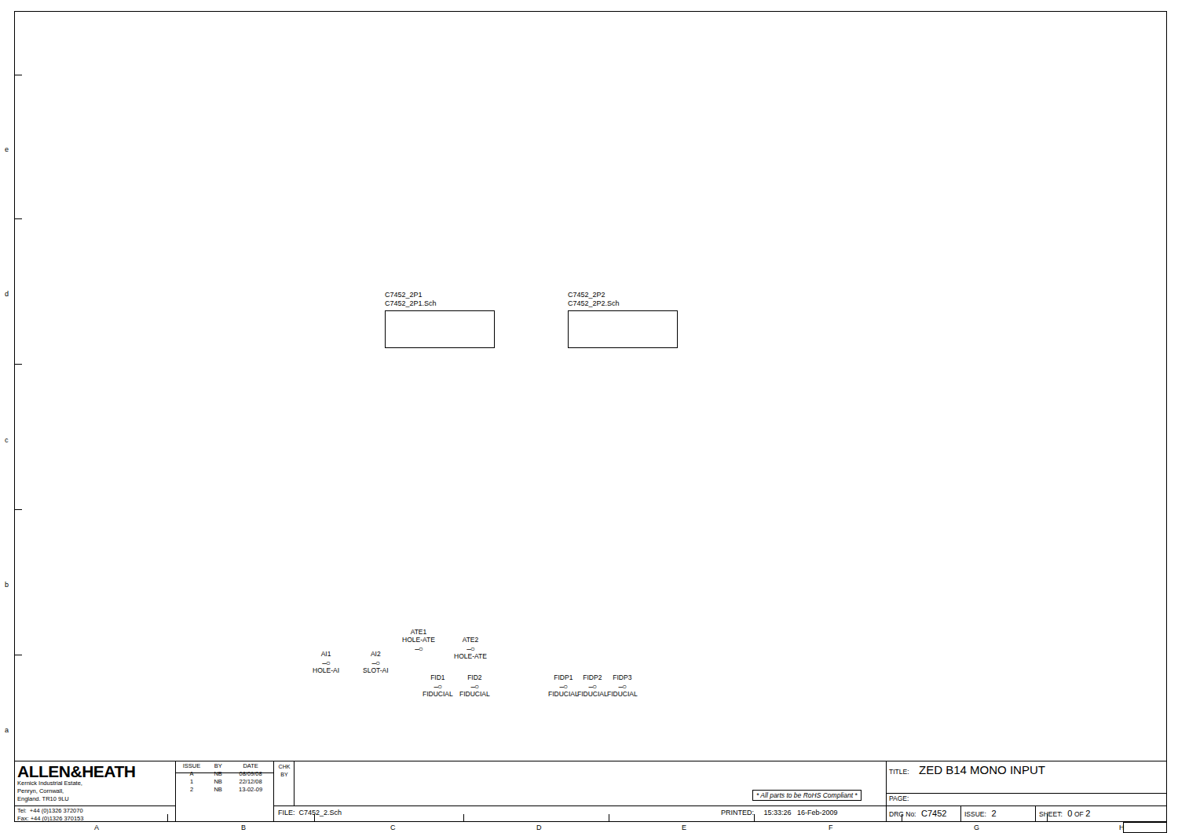e
d
c
b
a
A
B
C
D
E
F
G
H
C7452_2P1
C7452_2P1.Sch
C7452_2P2
C7452_2P2.Sch
AI1 –○ HOLE-AI
AI2 –○ SLOT-AI
ATE1 HOLE-ATE –○
ATE2 –○ HOLE-ATE
FID1 –○ FIDUCIAL
FID2 –○ FIDUCIAL
FIDP1 –○ FIDUCIAL
FIDP2 –○ FIDUCIAL
FIDP3 –○ FIDUCIAL
ALLEN&HEATH
Kernick Industrial Estate,
Penryn, Cornwall,
England. TR10 9LU
Tel: +44 (0)1326 372070
Fax: +44 (0)1326 370153
| ISSUE | BY | DATE |
| --- | --- | --- |
| A | NB | 08/09/08 |
| 1 | NB | 22/12/08 |
| 2 | NB | 13-02-09 |
CHK
BY
* All parts to be RoHS Compliant *
FILE: C7452_2.Sch
PRINTED: 15:33:26 16-Feb-2009
TITLE: ZED B14 MONO INPUT
PAGE:
DRG No: C7452
ISSUE: 2
SHEET: 0 OF 2